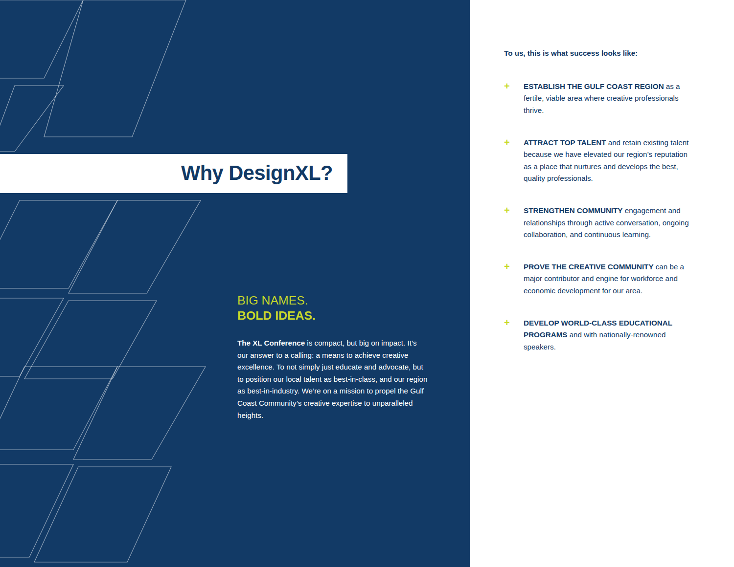Why DesignXL?
BIG NAMES.BOLD IDEAS.
The XL Conference is compact, but big on impact. It’s our answer to a calling: a means to achieve creative excellence. To not simply just educate and advocate, but to position our local talent as best-in-class, and our region as best-in-industry. We’re on a mission to propel the Gulf Coast Community’s creative expertise to unparalleled heights.
To us, this is what success looks like:
Establish the Gulf Coast Region as a fertile, viable area where creative professionals thrive.
Attract top talent and retain existing talent because we have elevated our region’s reputation as a place that nurtures and develops the best, quality professionals.
Strengthen community engagement and relationships through active conversation, ongoing collaboration, and continuous learning.
Prove the creative community can be a major contributor and engine for workforce and economic development for our area.
Develop world-class educational programs and with nationally-renowned speakers.